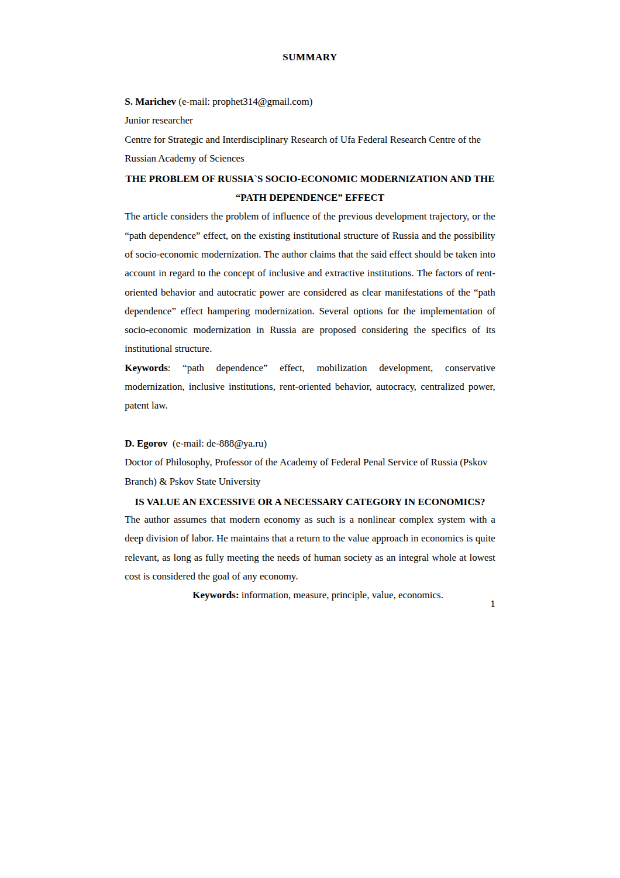SUMMARY
S. Marichev (e-mail: prophet314@gmail.com)
Junior researcher
Centre for Strategic and Interdisciplinary Research of Ufa Federal Research Centre of the Russian Academy of Sciences
THE PROBLEM OF RUSSIA`S SOCIO-ECONOMIC MODERNIZATION AND THE “PATH DEPENDENCE” EFFECT
The article considers the problem of influence of the previous development trajectory, or the “path dependence” effect, on the existing institutional structure of Russia and the possibility of socio-economic modernization. The author claims that the said effect should be taken into account in regard to the concept of inclusive and extractive institutions. The factors of rent-oriented behavior and autocratic power are considered as clear manifestations of the “path dependence” effect hampering modernization. Several options for the implementation of socio-economic modernization in Russia are proposed considering the specifics of its institutional structure.
Keywords: “path dependence” effect, mobilization development, conservative modernization, inclusive institutions, rent-oriented behavior, autocracy, centralized power, patent law.
D. Egorov (e-mail: de-888@ya.ru)
Doctor of Philosophy, Professor of the Academy of Federal Penal Service of Russia (Pskov Branch) & Pskov State University
IS VALUE AN EXCESSIVE OR A NECESSARY CATEGORY IN ECONOMICS?
The author assumes that modern economy as such is a nonlinear complex system with a deep division of labor. He maintains that a return to the value approach in economics is quite relevant, as long as fully meeting the needs of human society as an integral whole at lowest cost is considered the goal of any economy.
Keywords: information, measure, principle, value, economics.
1